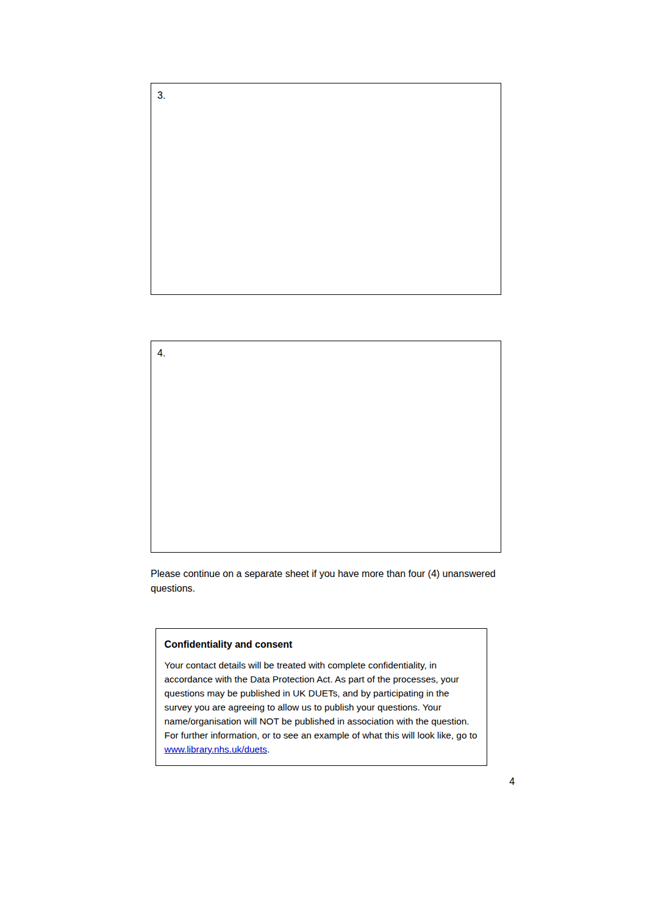3.
4.
Please continue on a separate sheet if you have more than four (4) unanswered questions.
Confidentiality and consent
Your contact details will be treated with complete confidentiality, in accordance with the Data Protection Act. As part of the processes, your questions may be published in UK DUETs, and by participating in the survey you are agreeing to allow us to publish your questions. Your name/organisation will NOT be published in association with the question. For further information, or to see an example of what this will look like, go to www.library.nhs.uk/duets.
4